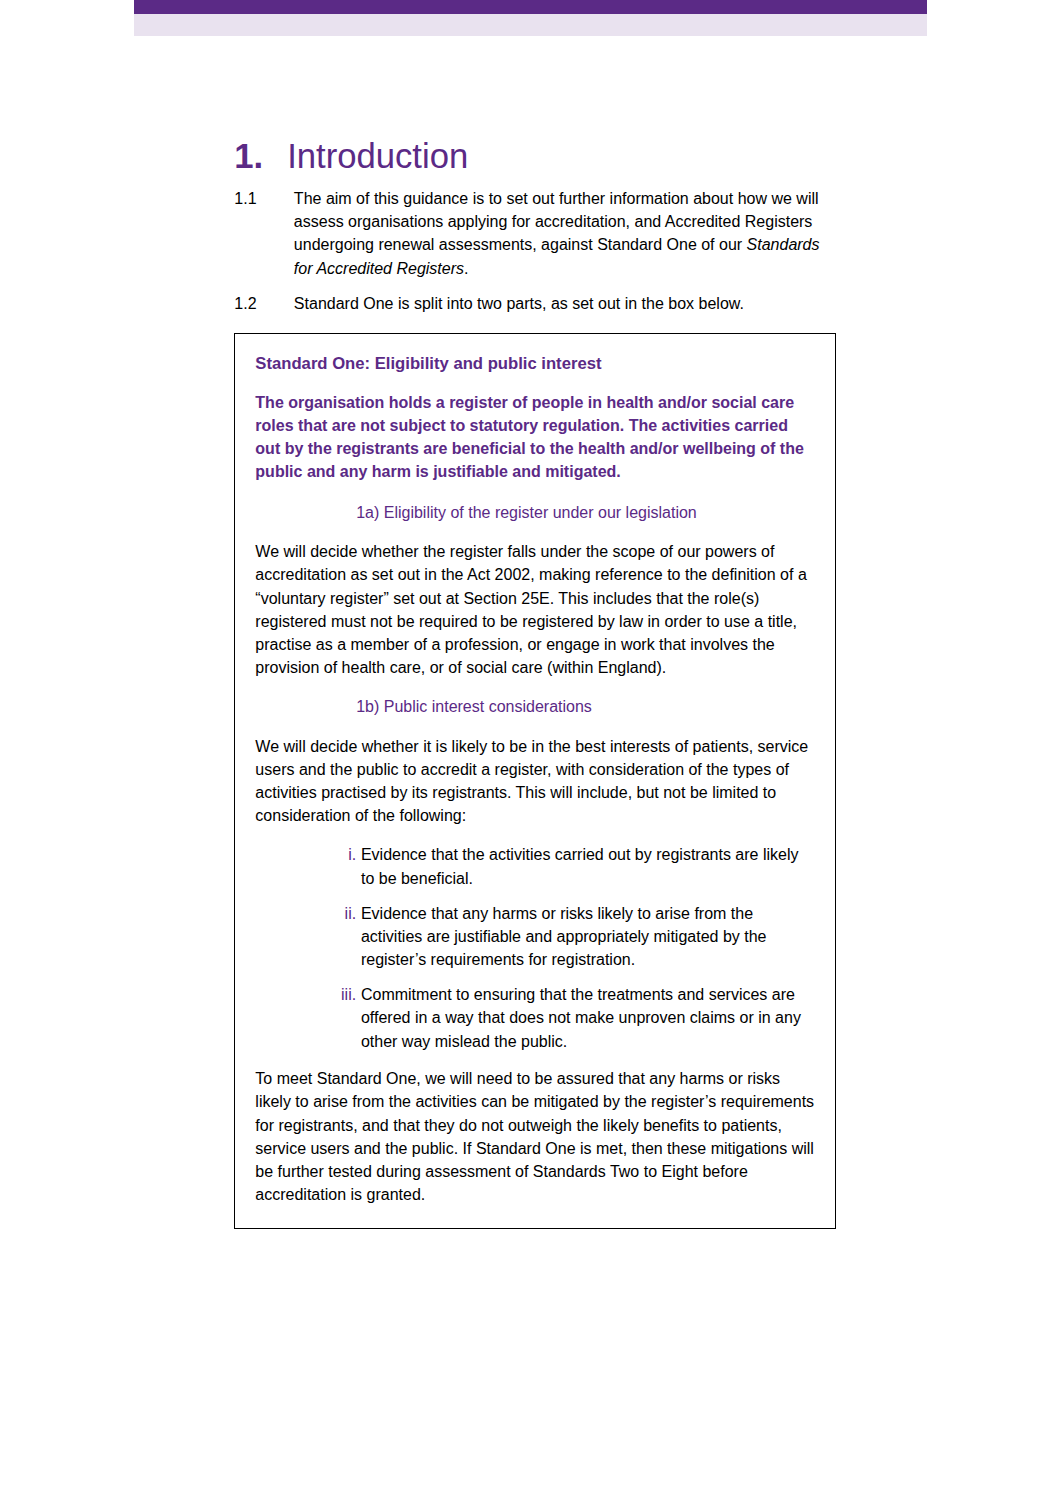1. Introduction
1.1
The aim of this guidance is to set out further information about how we will assess organisations applying for accreditation, and Accredited Registers undergoing renewal assessments, against Standard One of our Standards for Accredited Registers.
1.2
Standard One is split into two parts, as set out in the box below.
Standard One: Eligibility and public interest
The organisation holds a register of people in health and/or social care roles that are not subject to statutory regulation. The activities carried out by the registrants are beneficial to the health and/or wellbeing of the public and any harm is justifiable and mitigated.
1a) Eligibility of the register under our legislation
We will decide whether the register falls under the scope of our powers of accreditation as set out in the Act 2002, making reference to the definition of a “voluntary register” set out at Section 25E. This includes that the role(s) registered must not be required to be registered by law in order to use a title, practise as a member of a profession, or engage in work that involves the provision of health care, or of social care (within England).
1b) Public interest considerations
We will decide whether it is likely to be in the best interests of patients, service users and the public to accredit a register, with consideration of the types of activities practised by its registrants. This will include, but not be limited to consideration of the following:
Evidence that the activities carried out by registrants are likely to be beneficial.
Evidence that any harms or risks likely to arise from the activities are justifiable and appropriately mitigated by the register’s requirements for registration.
Commitment to ensuring that the treatments and services are offered in a way that does not make unproven claims or in any other way mislead the public.
To meet Standard One, we will need to be assured that any harms or risks likely to arise from the activities can be mitigated by the register’s requirements for registrants, and that they do not outweigh the likely benefits to patients, service users and the public. If Standard One is met, then these mitigations will be further tested during assessment of Standards Two to Eight before accreditation is granted.